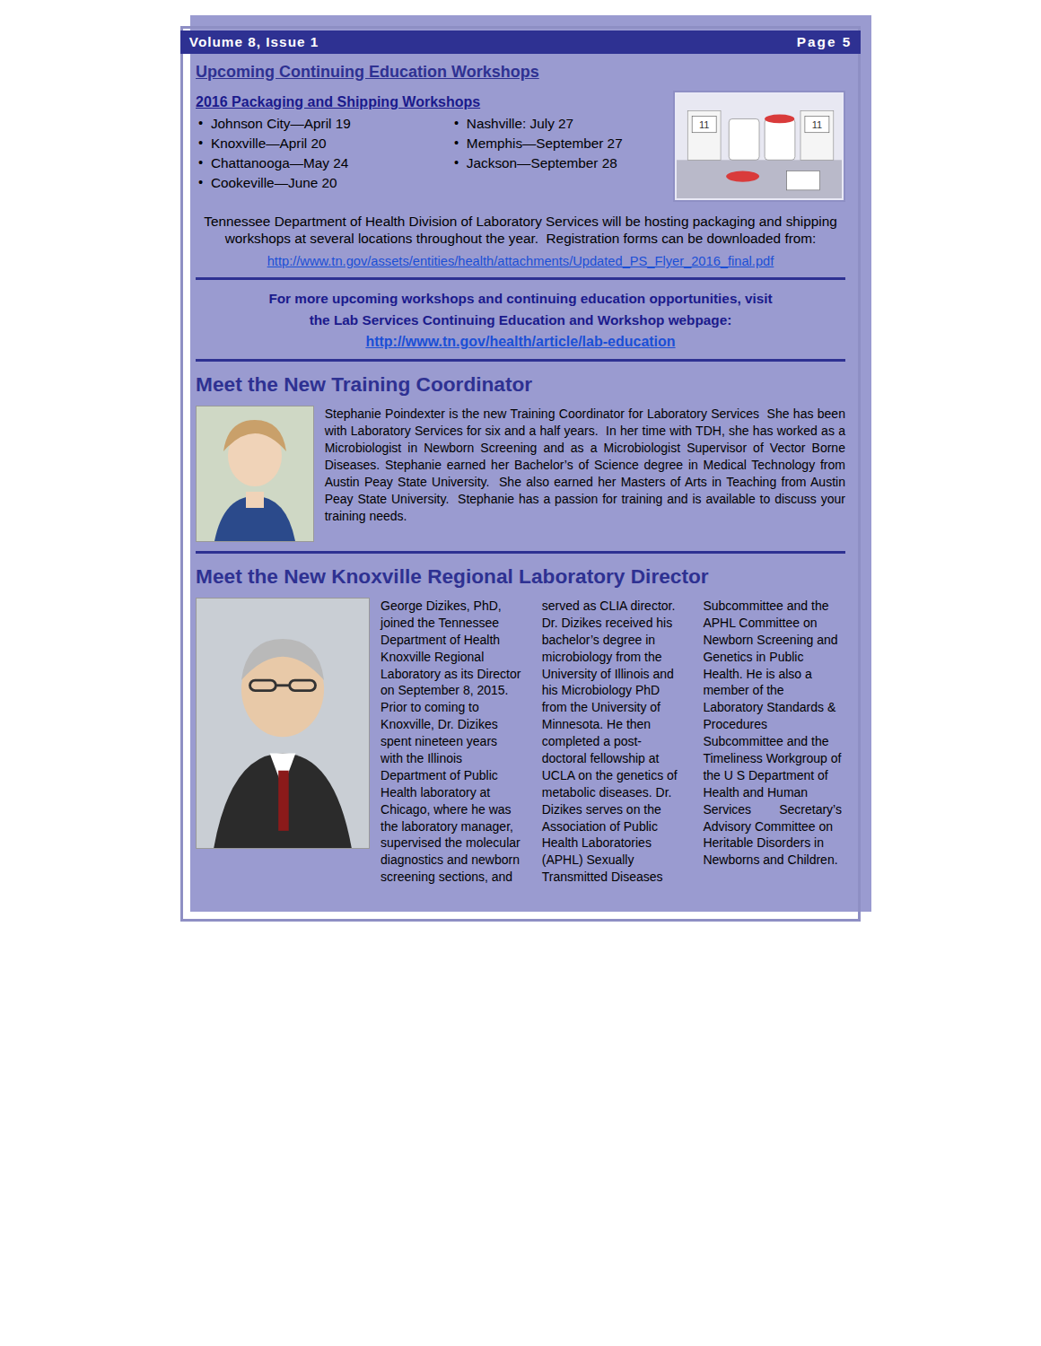Volume 8, Issue 1 Page 5
Upcoming Continuing Education Workshops
2016 Packaging and Shipping Workshops
Johnson City—April 19
Knoxville—April 20
Chattanooga—May 24
Cookeville—June 20
Nashville: July 27
Memphis—September 27
Jackson—September 28
Tennessee Department of Health Division of Laboratory Services will be hosting packaging and shipping workshops at several locations throughout the year. Registration forms can be downloaded from:
http://www.tn.gov/assets/entities/health/attachments/Updated_PS_Flyer_2016_final.pdf
For more upcoming workshops and continuing education opportunities, visit
the Lab Services Continuing Education and Workshop webpage:
http://www.tn.gov/health/article/lab-education
Meet the New Training Coordinator
Stephanie Poindexter is the new Training Coordinator for Laboratory Services She has been with Laboratory Services for six and a half years. In her time with TDH, she has worked as a Microbiologist in Newborn Screening and as a Microbiologist Supervisor of Vector Borne Diseases. Stephanie earned her Bachelor’s of Science degree in Medical Technology from Austin Peay State University. She also earned her Masters of Arts in Teaching from Austin Peay State University. Stephanie has a passion for training and is available to discuss your training needs.
Meet the New Knoxville Regional Laboratory Director
George Dizikes, PhD, joined the Tennessee Department of Health Knoxville Regional Laboratory as its Director on September 8, 2015. Prior to coming to Knoxville, Dr. Dizikes spent nineteen years with the Illinois Department of Public Health laboratory at Chicago, where he was the laboratory manager, supervised the molecular diagnostics and newborn screening sections, and served as CLIA director. Dr. Dizikes received his bachelor’s degree in microbiology from the University of Illinois and his Microbiology PhD from the University of Minnesota. He then completed a post-doctoral fellowship at UCLA on the genetics of metabolic diseases. Dr. Dizikes serves on the Association of Public Health Laboratories (APHL) Sexually Transmitted Diseases Subcommittee and the APHL Committee on Newborn Screening and Genetics in Public Health. He is also a member of the Laboratory Standards & Procedures Subcommittee and the Timeliness Workgroup of the U S Department of Health and Human Services Secretary’s Advisory Committee on Heritable Disorders in Newborns and Children.